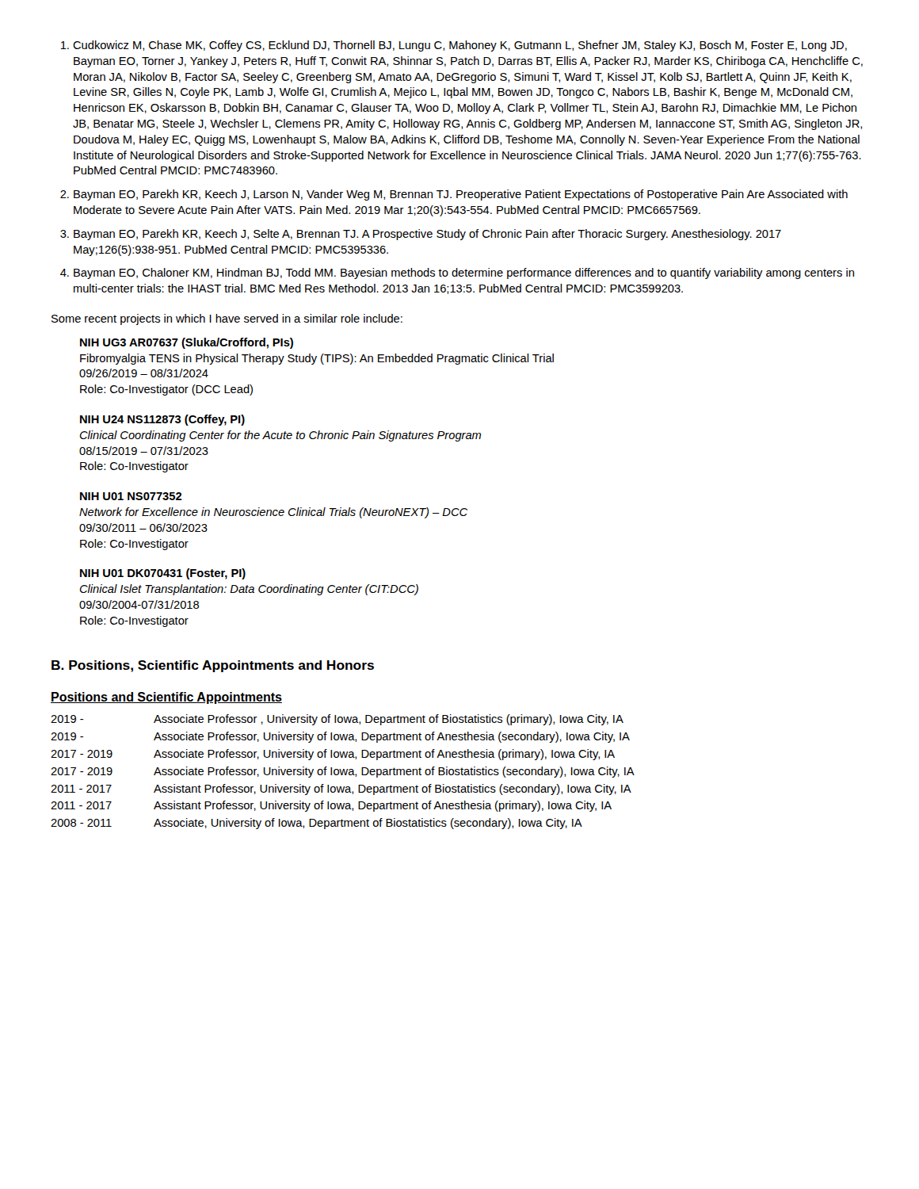Cudkowicz M, Chase MK, Coffey CS, Ecklund DJ, Thornell BJ, Lungu C, Mahoney K, Gutmann L, Shefner JM, Staley KJ, Bosch M, Foster E, Long JD, Bayman EO, Torner J, Yankey J, Peters R, Huff T, Conwit RA, Shinnar S, Patch D, Darras BT, Ellis A, Packer RJ, Marder KS, Chiriboga CA, Henchcliffe C, Moran JA, Nikolov B, Factor SA, Seeley C, Greenberg SM, Amato AA, DeGregorio S, Simuni T, Ward T, Kissel JT, Kolb SJ, Bartlett A, Quinn JF, Keith K, Levine SR, Gilles N, Coyle PK, Lamb J, Wolfe GI, Crumlish A, Mejico L, Iqbal MM, Bowen JD, Tongco C, Nabors LB, Bashir K, Benge M, McDonald CM, Henricson EK, Oskarsson B, Dobkin BH, Canamar C, Glauser TA, Woo D, Molloy A, Clark P, Vollmer TL, Stein AJ, Barohn RJ, Dimachkie MM, Le Pichon JB, Benatar MG, Steele J, Wechsler L, Clemens PR, Amity C, Holloway RG, Annis C, Goldberg MP, Andersen M, Iannaccone ST, Smith AG, Singleton JR, Doudova M, Haley EC, Quigg MS, Lowenhaupt S, Malow BA, Adkins K, Clifford DB, Teshome MA, Connolly N. Seven-Year Experience From the National Institute of Neurological Disorders and Stroke-Supported Network for Excellence in Neuroscience Clinical Trials. JAMA Neurol. 2020 Jun 1;77(6):755-763. PubMed Central PMCID: PMC7483960.
Bayman EO, Parekh KR, Keech J, Larson N, Vander Weg M, Brennan TJ. Preoperative Patient Expectations of Postoperative Pain Are Associated with Moderate to Severe Acute Pain After VATS. Pain Med. 2019 Mar 1;20(3):543-554. PubMed Central PMCID: PMC6657569.
Bayman EO, Parekh KR, Keech J, Selte A, Brennan TJ. A Prospective Study of Chronic Pain after Thoracic Surgery. Anesthesiology. 2017 May;126(5):938-951. PubMed Central PMCID: PMC5395336.
Bayman EO, Chaloner KM, Hindman BJ, Todd MM. Bayesian methods to determine performance differences and to quantify variability among centers in multi-center trials: the IHAST trial. BMC Med Res Methodol. 2013 Jan 16;13:5. PubMed Central PMCID: PMC3599203.
Some recent projects in which I have served in a similar role include:
NIH UG3 AR07637 (Sluka/Crofford, PIs)
Fibromyalgia TENS in Physical Therapy Study (TIPS): An Embedded Pragmatic Clinical Trial
09/26/2019 – 08/31/2024
Role: Co-Investigator (DCC Lead)
NIH U24 NS112873 (Coffey, PI)
Clinical Coordinating Center for the Acute to Chronic Pain Signatures Program
08/15/2019 – 07/31/2023
Role: Co-Investigator
NIH U01 NS077352
Network for Excellence in Neuroscience Clinical Trials (NeuroNEXT) – DCC
09/30/2011 – 06/30/2023
Role: Co-Investigator
NIH U01 DK070431 (Foster, PI)
Clinical Islet Transplantation: Data Coordinating Center (CIT:DCC)
09/30/2004-07/31/2018
Role: Co-Investigator
B. Positions, Scientific Appointments and Honors
Positions and Scientific Appointments
| 2019 - | Associate Professor , University of Iowa, Department of Biostatistics (primary), Iowa City, IA |
| 2019 - | Associate Professor, University of Iowa, Department of Anesthesia (secondary), Iowa City, IA |
| 2017 - 2019 | Associate Professor, University of Iowa, Department of Anesthesia (primary), Iowa City, IA |
| 2017 - 2019 | Associate Professor, University of Iowa, Department of Biostatistics (secondary), Iowa City, IA |
| 2011 - 2017 | Assistant Professor, University of Iowa, Department of Biostatistics (secondary), Iowa City, IA |
| 2011 - 2017 | Assistant Professor, University of Iowa, Department of Anesthesia (primary), Iowa City, IA |
| 2008 - 2011 | Associate, University of Iowa, Department of Biostatistics (secondary), Iowa City, IA |